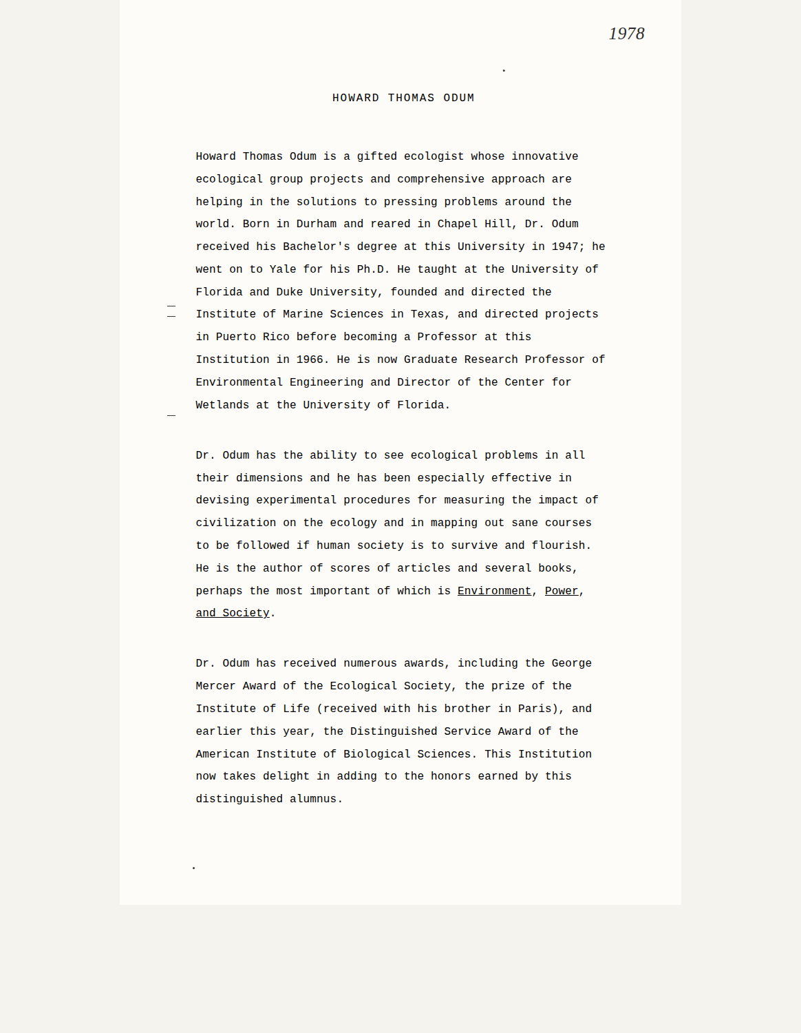1978
HOWARD THOMAS ODUM
Howard Thomas Odum is a gifted ecologist whose innovative ecological group projects and comprehensive approach are helping in the solutions to pressing problems around the world. Born in Durham and reared in Chapel Hill, Dr. Odum received his Bachelor's degree at this University in 1947; he went on to Yale for his Ph.D. He taught at the University of Florida and Duke University, founded and directed the Institute of Marine Sciences in Texas, and directed projects in Puerto Rico before becoming a Professor at this Institution in 1966. He is now Graduate Research Professor of Environmental Engineering and Director of the Center for Wetlands at the University of Florida.
Dr. Odum has the ability to see ecological problems in all their dimensions and he has been especially effective in devising experimental procedures for measuring the impact of civilization on the ecology and in mapping out sane courses to be followed if human society is to survive and flourish. He is the author of scores of articles and several books, perhaps the most important of which is Environment, Power, and Society.
Dr. Odum has received numerous awards, including the George Mercer Award of the Ecological Society, the prize of the Institute of Life (received with his brother in Paris), and earlier this year, the Distinguished Service Award of the American Institute of Biological Sciences. This Institution now takes delight in adding to the honors earned by this distinguished alumnus.